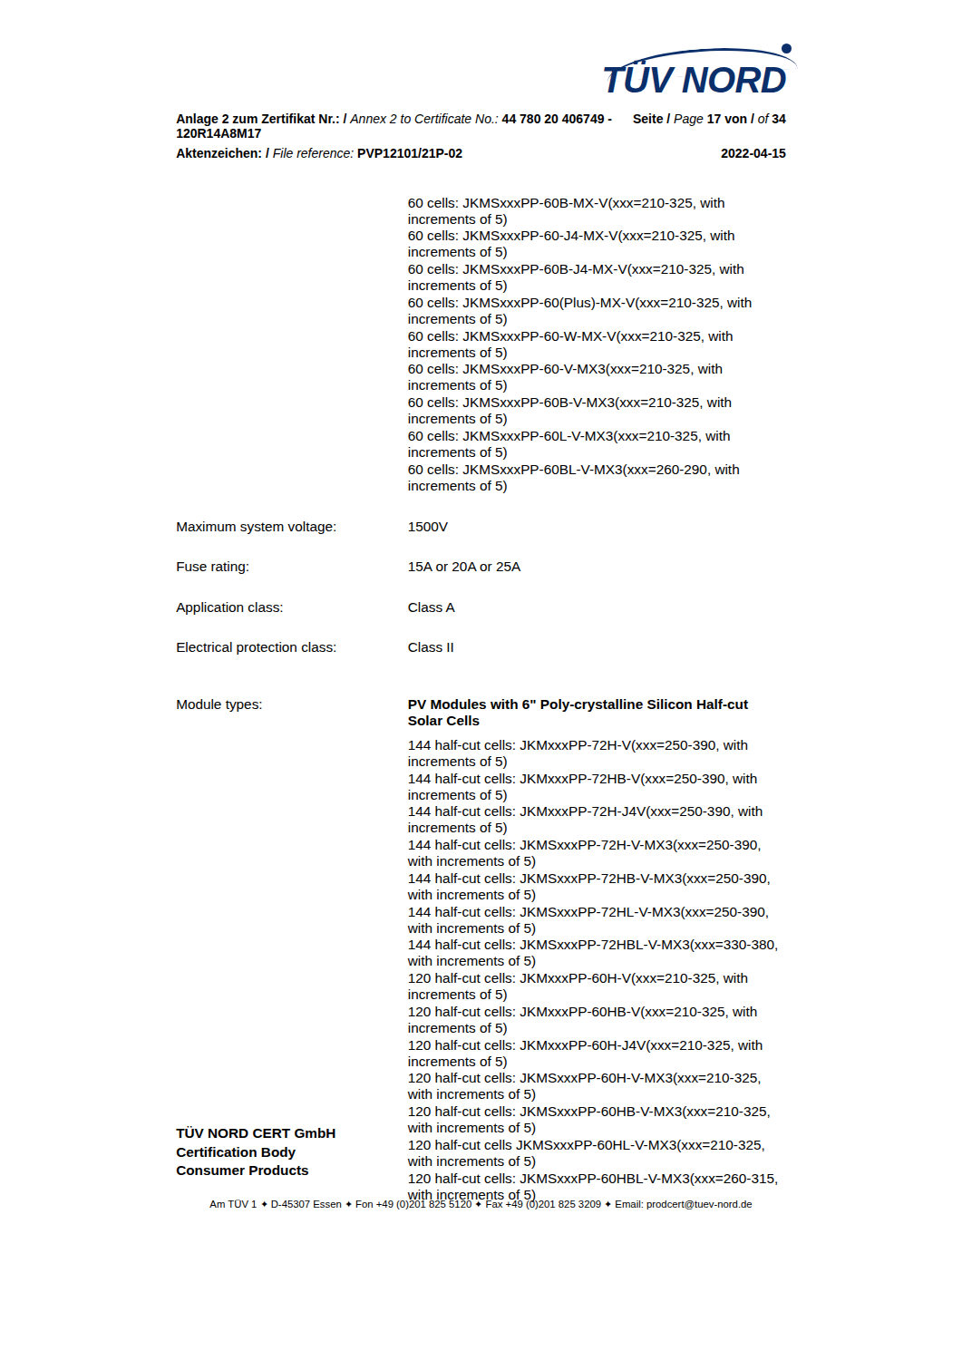TÜV NORD
| Anlage 2 zum Zertifikat Nr.: / Annex 2 to Certificate No.: 44 780 20 406749 - 120R14A8M17 | Seite / Page 17 von / of 34 |
| Aktenzeichen: / File reference: PVP12101/21P-02 | 2022-04-15 |
| | 60 cells: JKMSxxxPP-60B-MX-V(xxx=210-325, with increments of 5) 60 cells: JKMSxxxPP-60-J4-MX-V(xxx=210-325, with increments of 5) 60 cells: JKMSxxxPP-60B-J4-MX-V(xxx=210-325, with increments of 5) 60 cells: JKMSxxxPP-60(Plus)-MX-V(xxx=210-325, with increments of 5) 60 cells: JKMSxxxPP-60-W-MX-V(xxx=210-325, with increments of 5) 60 cells: JKMSxxxPP-60-V-MX3(xxx=210-325, with increments of 5) 60 cells: JKMSxxxPP-60B-V-MX3(xxx=210-325, with increments of 5) 60 cells: JKMSxxxPP-60L-V-MX3(xxx=210-325, with increments of 5) 60 cells: JKMSxxxPP-60BL-V-MX3(xxx=260-290, with increments of 5) |
| Maximum system voltage: | 1500V |
| Fuse rating: | 15A or 20A or 25A |
| Application class: | Class A |
| Electrical protection class: | Class II |
| Module types: | PV Modules with 6" Poly-crystalline Silicon Half-cut Solar Cells 144 half-cut cells: JKMxxxPP-72H-V(xxx=250-390, with increments of 5) 144 half-cut cells: JKMxxxPP-72HB-V(xxx=250-390, with increments of 5) 144 half-cut cells: JKMxxxPP-72H-J4V(xxx=250-390, with increments of 5) 144 half-cut cells: JKMSxxxPP-72H-V-MX3(xxx=250-390, with increments of 5) 144 half-cut cells: JKMSxxxPP-72HB-V-MX3(xxx=250-390, with increments of 5) 144 half-cut cells: JKMSxxxPP-72HL-V-MX3(xxx=250-390, with increments of 5) 144 half-cut cells: JKMSxxxPP-72HBL-V-MX3(xxx=330-380, with increments of 5) 120 half-cut cells: JKMxxxPP-60H-V(xxx=210-325, with increments of 5) 120 half-cut cells: JKMxxxPP-60HB-V(xxx=210-325, with increments of 5) 120 half-cut cells: JKMxxxPP-60H-J4V(xxx=210-325, with increments of 5) 120 half-cut cells: JKMSxxxPP-60H-V-MX3(xxx=210-325, with increments of 5) 120 half-cut cells: JKMSxxxPP-60HB-V-MX3(xxx=210-325, with increments of 5) 120 half-cut cells JKMSxxxPP-60HL-V-MX3(xxx=210-325, with increments of 5) 120 half-cut cells: JKMSxxxPP-60HBL-V-MX3(xxx=260-315, with increments of 5) |
TÜV NORD CERT GmbH
Certification Body
Consumer Products
Am TÜV 1 ✦ D-45307 Essen ✦ Fon +49 (0)201 825 5120 ✦ Fax +49 (0)201 825 3209 ✦ Email: prodcert@tuev-nord.de